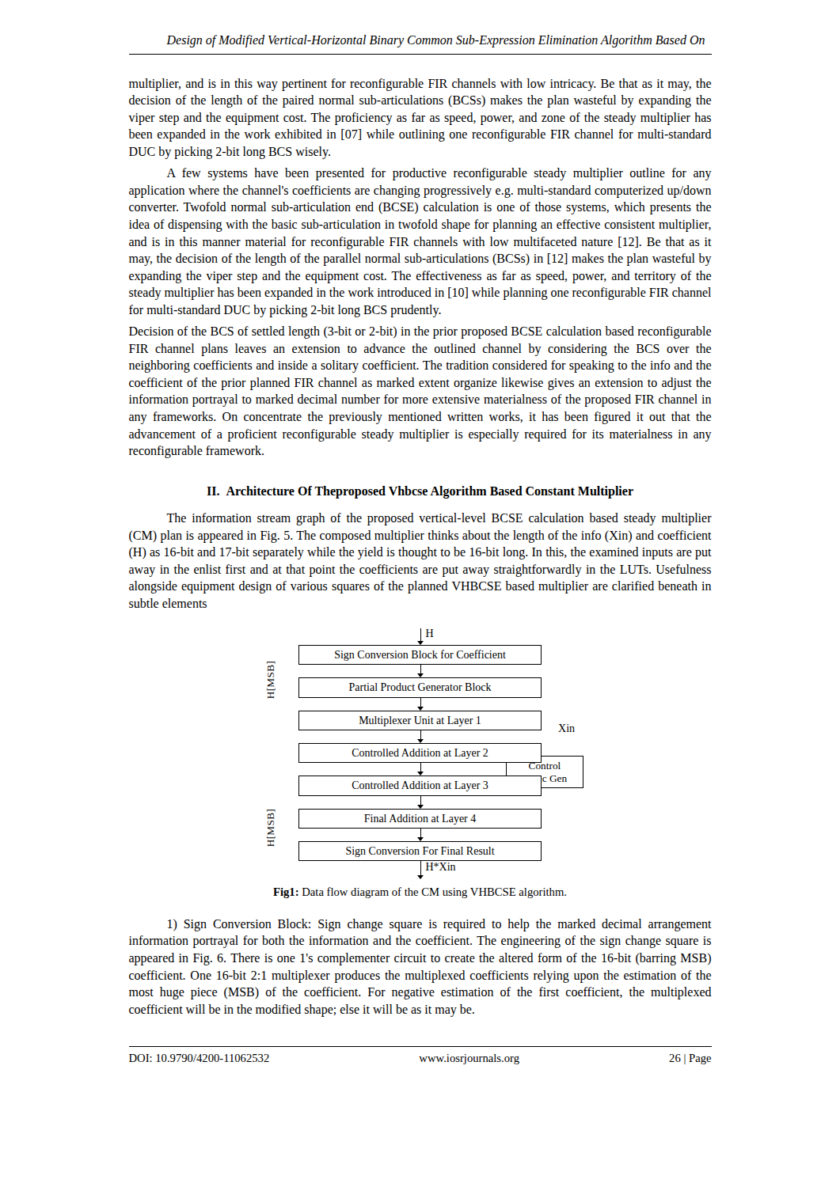Design of Modified Vertical-Horizontal Binary Common Sub-Expression Elimination Algorithm Based On
multiplier, and is in this way pertinent for reconfigurable FIR channels with low intricacy. Be that as it may, the decision of the length of the paired normal sub-articulations (BCSs) makes the plan wasteful by expanding the viper step and the equipment cost. The proficiency as far as speed, power, and zone of the steady multiplier has been expanded in the work exhibited in [07] while outlining one reconfigurable FIR channel for multi-standard DUC by picking 2-bit long BCS wisely.
A few systems have been presented for productive reconfigurable steady multiplier outline for any application where the channel's coefficients are changing progressively e.g. multi-standard computerized up/down converter. Twofold normal sub-articulation end (BCSE) calculation is one of those systems, which presents the idea of dispensing with the basic sub-articulation in twofold shape for planning an effective consistent multiplier, and is in this manner material for reconfigurable FIR channels with low multifaceted nature [12]. Be that as it may, the decision of the length of the parallel normal sub-articulations (BCSs) in [12] makes the plan wasteful by expanding the viper step and the equipment cost. The effectiveness as far as speed, power, and territory of the steady multiplier has been expanded in the work introduced in [10] while planning one reconfigurable FIR channel for multi-standard DUC by picking 2-bit long BCS prudently.
Decision of the BCS of settled length (3-bit or 2-bit) in the prior proposed BCSE calculation based reconfigurable FIR channel plans leaves an extension to advance the outlined channel by considering the BCS over the neighboring coefficients and inside a solitary coefficient. The tradition considered for speaking to the info and the coefficient of the prior planned FIR channel as marked extent organize likewise gives an extension to adjust the information portrayal to marked decimal number for more extensive materialness of the proposed FIR channel in any frameworks. On concentrate the previously mentioned written works, it has been figured it out that the advancement of a proficient reconfigurable steady multiplier is especially required for its materialness in any reconfigurable framework.
II. Architecture Of Theproposed Vhbcse Algorithm Based Constant Multiplier
The information stream graph of the proposed vertical-level BCSE calculation based steady multiplier (CM) plan is appeared in Fig. 5. The composed multiplier thinks about the length of the info (Xin) and coefficient (H) as 16-bit and 17-bit separately while the yield is thought to be 16-bit long. In this, the examined inputs are put away in the enlist first and at that point the coefficients are put away straightforwardly in the LUTs. Usefulness alongside equipment design of various squares of the planned VHBCSE based multiplier are clarified beneath in subtle elements
H
Sign Conversion Block for Coefficient
Partial Product Generator Block
Multiplexer Unit at Layer 1
Controlled Addition at Layer 2
Controlled Addition at Layer 3
Final Addition at Layer 4
Sign Conversion For Final Result
H*Xin
H[MSB]
H[MSB]
Xin
Control
Logic Gen
Fig1: Data flow diagram of the CM using VHBCSE algorithm.
1) Sign Conversion Block: Sign change square is required to help the marked decimal arrangement information portrayal for both the information and the coefficient. The engineering of the sign change square is appeared in Fig. 6. There is one 1's complementer circuit to create the altered form of the 16-bit (barring MSB) coefficient. One 16-bit 2:1 multiplexer produces the multiplexed coefficients relying upon the estimation of the most huge piece (MSB) of the coefficient. For negative estimation of the first coefficient, the multiplexed coefficient will be in the modified shape; else it will be as it may be.
DOI: 10.9790/4200-11062532 www.iosrjournals.org 26 | Page